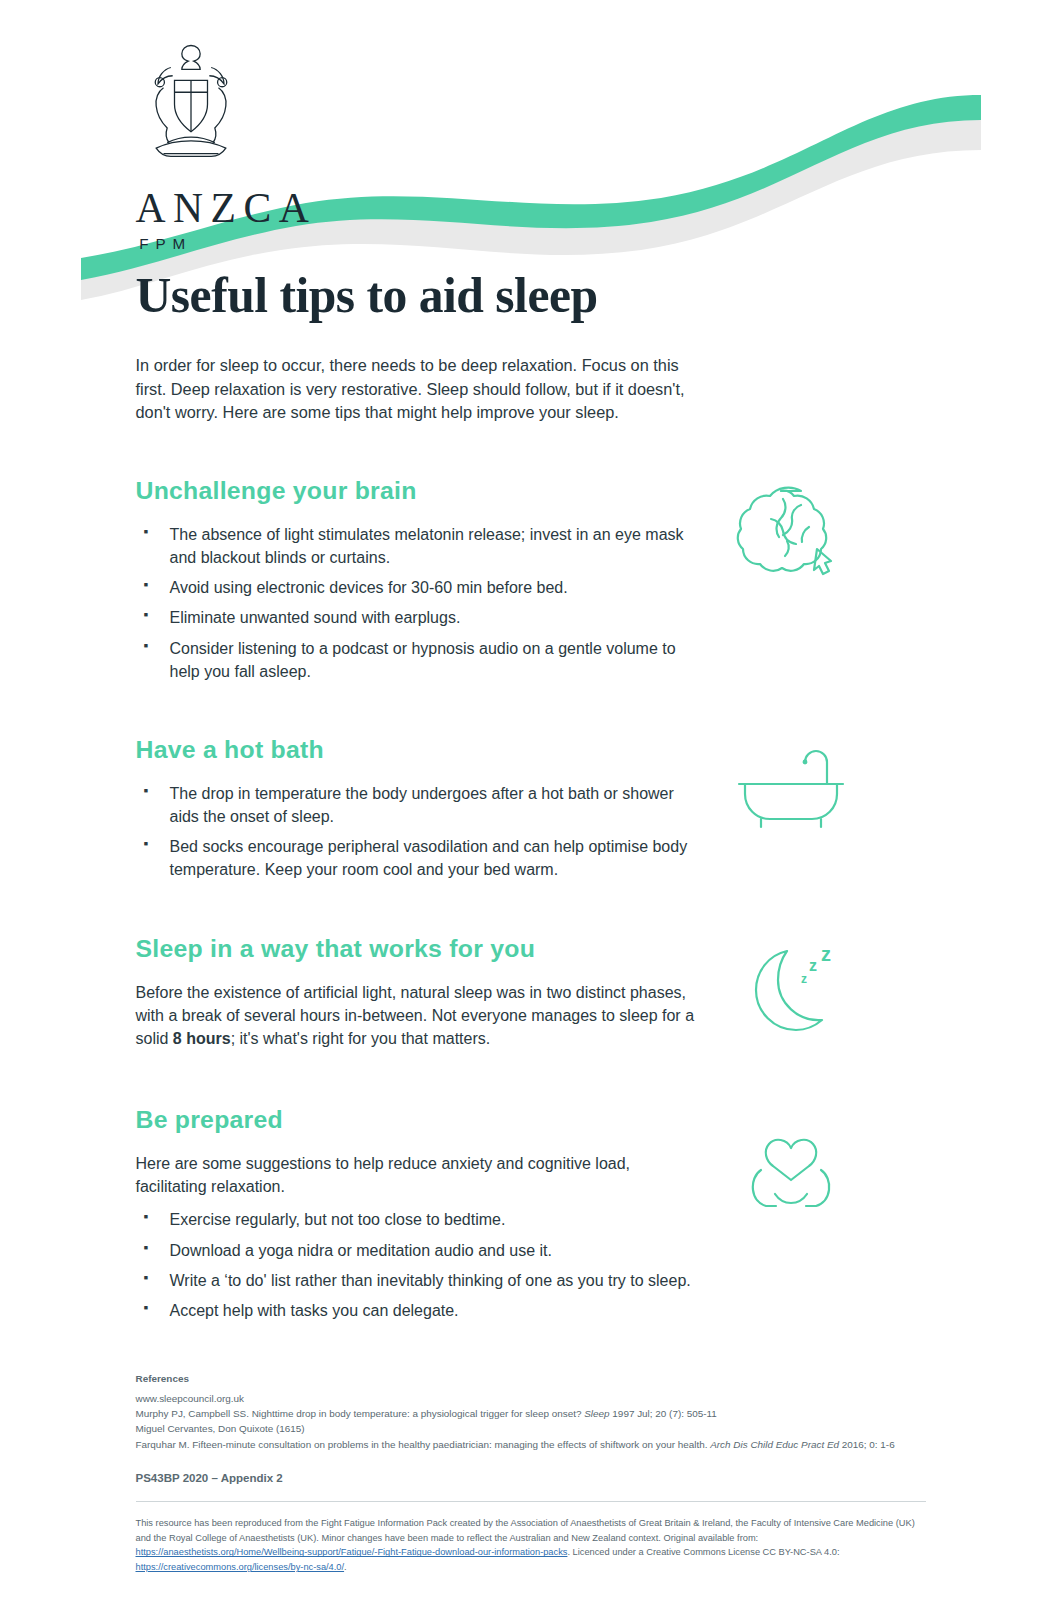ANZCA
FPM
Useful tips to aid sleep
In order for sleep to occur, there needs to be deep relaxation. Focus on this first. Deep relaxation is very restorative. Sleep should follow, but if it doesn't, don't worry. Here are some tips that might help improve your sleep.
Unchallenge your brain
The absence of light stimulates melatonin release; invest in an eye mask and blackout blinds or curtains.
Avoid using electronic devices for 30-60 min before bed.
Eliminate unwanted sound with earplugs.
Consider listening to a podcast or hypnosis audio on a gentle volume to help you fall asleep.
Have a hot bath
The drop in temperature the body undergoes after a hot bath or shower aids the onset of sleep.
Bed socks encourage peripheral vasodilation and can help optimise body temperature. Keep your room cool and your bed warm.
Sleep in a way that works for you
Before the existence of artificial light, natural sleep was in two distinct phases, with a break of several hours in-between. Not everyone manages to sleep for a solid 8 hours; it's what's right for you that matters.
z z z
Be prepared
Here are some suggestions to help reduce anxiety and cognitive load, facilitating relaxation.
Exercise regularly, but not too close to bedtime.
Download a yoga nidra or meditation audio and use it.
Write a ‘to do' list rather than inevitably thinking of one as you try to sleep.
Accept help with tasks you can delegate.
References
www.sleepcouncil.org.uk
Murphy PJ, Campbell SS. Nighttime drop in body temperature: a physiological trigger for sleep onset? Sleep 1997 Jul; 20 (7): 505-11
Miguel Cervantes, Don Quixote (1615)
Farquhar M. Fifteen-minute consultation on problems in the healthy paediatrician: managing the effects of shiftwork on your health. Arch Dis Child Educ Pract Ed 2016; 0: 1-6
PS43BP 2020 – Appendix 2
This resource has been reproduced from the Fight Fatigue Information Pack created by the Association of Anaesthetists of Great Britain & Ireland, the Faculty of Intensive Care Medicine (UK) and the Royal College of Anaesthetists (UK). Minor changes have been made to reflect the Australian and New Zealand context. Original available from: https://anaesthetists.org/Home/Wellbeing-support/Fatigue/-Fight-Fatigue-download-our-information-packs. Licenced under a Creative Commons License CC BY-NC-SA 4.0: https://creativecommons.org/licenses/by-nc-sa/4.0/.